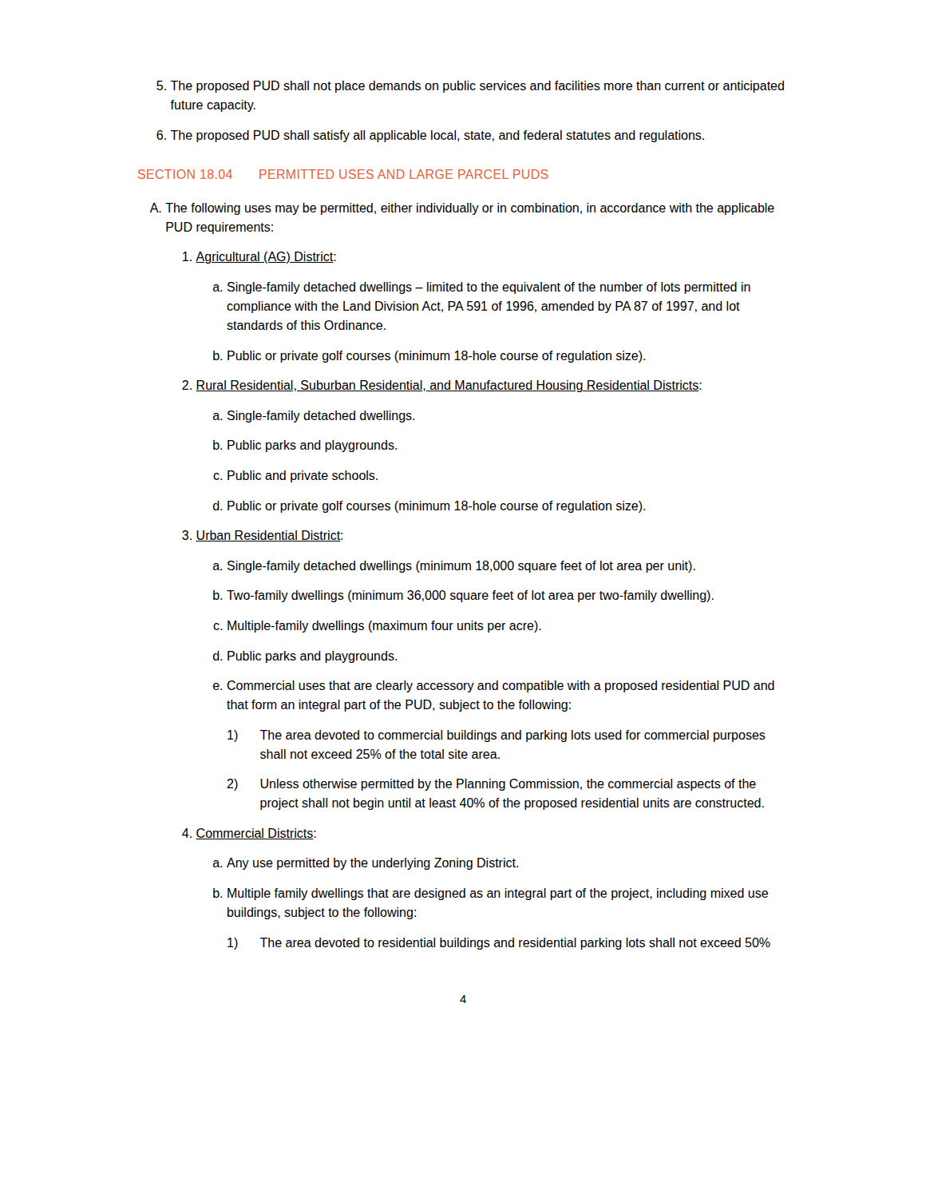The proposed PUD shall not place demands on public services and facilities more than current or anticipated future capacity.
The proposed PUD shall satisfy all applicable local, state, and federal statutes and regulations.
SECTION 18.04 PERMITTED USES AND LARGE PARCEL PUDS
The following uses may be permitted, either individually or in combination, in accordance with the applicable PUD requirements:
Agricultural (AG) District:
Single-family detached dwellings – limited to the equivalent of the number of lots permitted in compliance with the Land Division Act, PA 591 of 1996, amended by PA 87 of 1997, and lot standards of this Ordinance.
Public or private golf courses (minimum 18-hole course of regulation size).
Rural Residential, Suburban Residential, and Manufactured Housing Residential Districts:
Single-family detached dwellings.
Public parks and playgrounds.
Public and private schools.
Public or private golf courses (minimum 18-hole course of regulation size).
Urban Residential District:
Single-family detached dwellings (minimum 18,000 square feet of lot area per unit).
Two-family dwellings (minimum 36,000 square feet of lot area per two-family dwelling).
Multiple-family dwellings (maximum four units per acre).
Public parks and playgrounds.
Commercial uses that are clearly accessory and compatible with a proposed residential PUD and that form an integral part of the PUD, subject to the following:
The area devoted to commercial buildings and parking lots used for commercial purposes shall not exceed 25% of the total site area.
Unless otherwise permitted by the Planning Commission, the commercial aspects of the project shall not begin until at least 40% of the proposed residential units are constructed.
Commercial Districts:
Any use permitted by the underlying Zoning District.
Multiple family dwellings that are designed as an integral part of the project, including mixed use buildings, subject to the following:
The area devoted to residential buildings and residential parking lots shall not exceed 50%
4